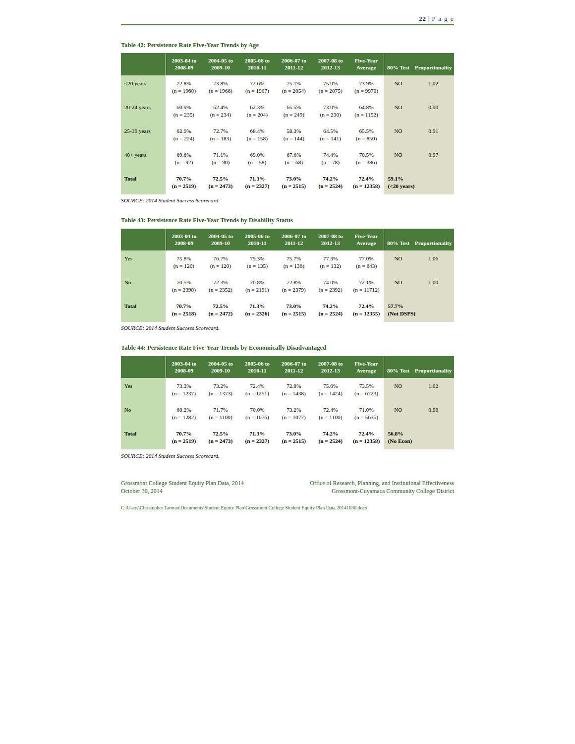22 | P a g e
Table 42: Persistence Rate Five-Year Trends by Age
| | 2003-04 to 2008-09 | 2004-05 to 2009-10 | 2005-06 to 2010-11 | 2006-07 to 2011-12 | 2007-08 to 2012-13 | Five-Year Average | 80% Test | Proportionality |
| --- | --- | --- | --- | --- | --- | --- | --- | --- |
| <20 years | 72.8% (n = 1968) | 73.8% (n = 1966) | 72.6% (n = 1907) | 75.1% (n = 2054) | 75.0% (n = 2075) | 73.9% (n = 9970) | NO | 1.02 |
| 20-24 years | 60.9% (n = 235) | 62.4% (n = 234) | 62.3% (n = 204) | 65.5% (n = 249) | 73.0% (n = 230) | 64.8% (n = 1152) | NO | 0.90 |
| 25-39 years | 62.9% (n = 224) | 72.7% (n = 183) | 68.4% (n = 158) | 58.3% (n = 144) | 64.5% (n = 141) | 65.5% (n = 850) | NO | 0.91 |
| 40+ years | 69.6% (n = 92) | 71.1% (n = 90) | 69.0% (n = 58) | 67.6% (n = 68) | 74.4% (n = 78) | 70.5% (n = 386) | NO | 0.97 |
| Total | 70.7% (n = 2519) | 72.5% (n = 2473) | 71.3% (n = 2327) | 73.0% (n = 2515) | 74.2% (n = 2524) | 72.4% (n = 12358) | 59.1% (<20 years) |
SOURCE: 2014 Student Success Scorecard.
Table 43: Persistence Rate Five-Year Trends by Disability Status
| | 2003-04 to 2008-09 | 2004-05 to 2009-10 | 2005-06 to 2010-11 | 2006-07 to 2011-12 | 2007-08 to 2012-13 | Five-Year Average | 80% Test | Proportionality |
| --- | --- | --- | --- | --- | --- | --- | --- | --- |
| Yes | 75.8% (n = 120) | 76.7% (n = 120) | 79.3% (n = 135) | 75.7% (n = 136) | 77.3% (n = 132) | 77.0% (n = 643) | NO | 1.06 |
| No | 70.5% (n = 2398) | 72.3% (n = 2352) | 70.8% (n = 2191) | 72.8% (n = 2379) | 74.0% (n = 2392) | 72.1% (n = 11712) | NO | 1.00 |
| Total | 70.7% (n = 2518) | 72.5% (n = 2472) | 71.3% (n = 2326) | 73.0% (n = 2515) | 74.2% (n = 2524) | 72.4% (n = 12355) | 57.7% (Not DSPS) |
SOURCE: 2014 Student Success Scorecard.
Table 44: Persistence Rate Five-Year Trends by Economically Disadvantaged
| | 2003-04 to 2008-09 | 2004-05 to 2009-10 | 2005-06 to 2010-11 | 2006-07 to 2011-12 | 2007-08 to 2012-13 | Five-Year Average | 80% Test | Proportionality |
| --- | --- | --- | --- | --- | --- | --- | --- | --- |
| Yes | 73.3% (n = 1237) | 73.2% (n = 1373) | 72.4% (n = 1251) | 72.8% (n = 1438) | 75.6% (n = 1424) | 73.5% (n = 6723) | NO | 1.02 |
| No | 68.2% (n = 1282) | 71.7% (n = 1100) | 70.0% (n = 1076) | 73.2% (n = 1077) | 72.4% (n = 1100) | 71.0% (n = 5635) | NO | 0.98 |
| Total | 70.7% (n = 2519) | 72.5% (n = 2473) | 71.3% (n = 2327) | 73.0% (n = 2515) | 74.2% (n = 2524) | 72.4% (n = 12358) | 56.8% (No Econ) |
SOURCE: 2014 Student Success Scorecard.
Grossmont College Student Equity Plan Data, 2014
October 30, 2014
Office of Research, Planning, and Institutional Effectiveness
Grossmont-Cuyamaca Community College District
C:\Users\Christopher.Tarman\Documents\Student Equity Plan\Grossmont College Student Equity Plan Data 20141030.docx